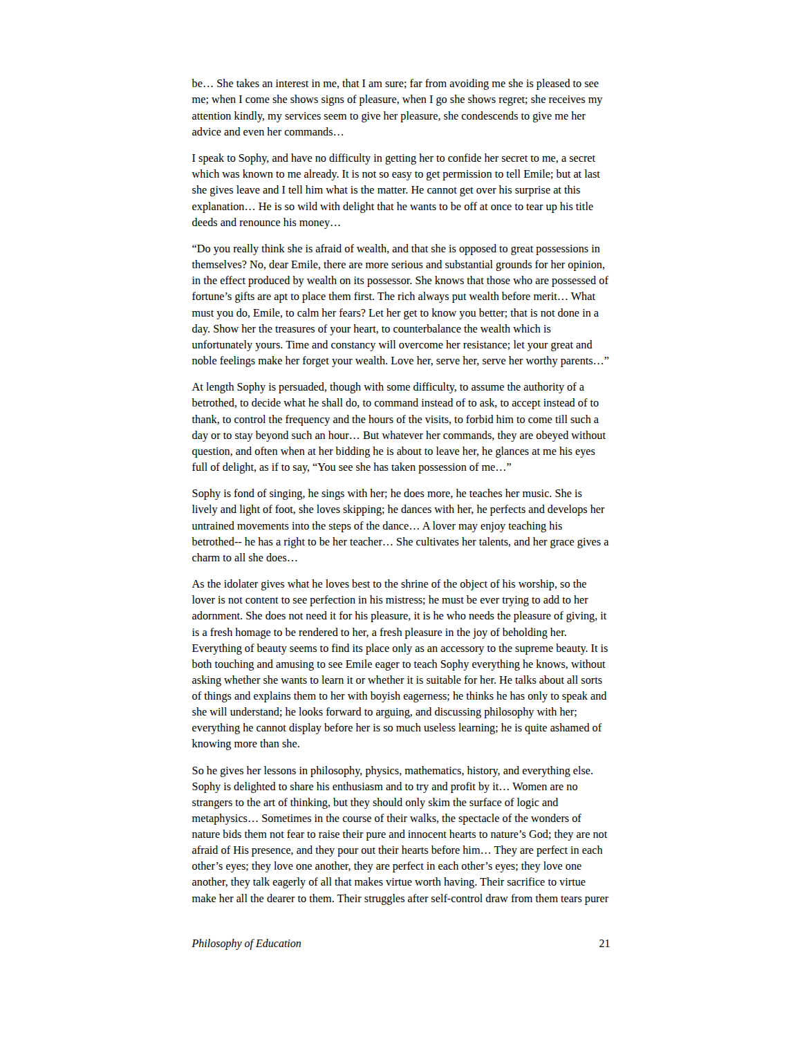be… She takes an interest in me, that I am sure; far from avoiding me she is pleased to see me; when I come she shows signs of pleasure, when I go she shows regret; she receives my attention kindly, my services seem to give her pleasure, she condescends to give me her advice and even her commands…
I speak to Sophy, and have no difficulty in getting her to confide her secret to me, a secret which was known to me already. It is not so easy to get permission to tell Emile; but at last she gives leave and I tell him what is the matter. He cannot get over his surprise at this explanation… He is so wild with delight that he wants to be off at once to tear up his title deeds and renounce his money…
“Do you really think she is afraid of wealth, and that she is opposed to great possessions in themselves? No, dear Emile, there are more serious and substantial grounds for her opinion, in the effect produced by wealth on its possessor. She knows that those who are possessed of fortune’s gifts are apt to place them first. The rich always put wealth before merit… What must you do, Emile, to calm her fears? Let her get to know you better; that is not done in a day. Show her the treasures of your heart, to counterbalance the wealth which is unfortunately yours. Time and constancy will overcome her resistance; let your great and noble feelings make her forget your wealth. Love her, serve her, serve her worthy parents…”
At length Sophy is persuaded, though with some difficulty, to assume the authority of a betrothed, to decide what he shall do, to command instead of to ask, to accept instead of to thank, to control the frequency and the hours of the visits, to forbid him to come till such a day or to stay beyond such an hour… But whatever her commands, they are obeyed without question, and often when at her bidding he is about to leave her, he glances at me his eyes full of delight, as if to say, “You see she has taken possession of me…”
Sophy is fond of singing, he sings with her; he does more, he teaches her music. She is lively and light of foot, she loves skipping; he dances with her, he perfects and develops her untrained movements into the steps of the dance… A lover may enjoy teaching his betrothed-- he has a right to be her teacher… She cultivates her talents, and her grace gives a charm to all she does…
As the idolater gives what he loves best to the shrine of the object of his worship, so the lover is not content to see perfection in his mistress; he must be ever trying to add to her adornment. She does not need it for his pleasure, it is he who needs the pleasure of giving, it is a fresh homage to be rendered to her, a fresh pleasure in the joy of beholding her. Everything of beauty seems to find its place only as an accessory to the supreme beauty. It is both touching and amusing to see Emile eager to teach Sophy everything he knows, without asking whether she wants to learn it or whether it is suitable for her. He talks about all sorts of things and explains them to her with boyish eagerness; he thinks he has only to speak and she will understand; he looks forward to arguing, and discussing philosophy with her; everything he cannot display before her is so much useless learning; he is quite ashamed of knowing more than she.
So he gives her lessons in philosophy, physics, mathematics, history, and everything else. Sophy is delighted to share his enthusiasm and to try and profit by it… Women are no strangers to the art of thinking, but they should only skim the surface of logic and metaphysics… Sometimes in the course of their walks, the spectacle of the wonders of nature bids them not fear to raise their pure and innocent hearts to nature’s God; they are not afraid of His presence, and they pour out their hearts before him… They are perfect in each other’s eyes; they love one another, they are perfect in each other’s eyes; they love one another, they talk eagerly of all that makes virtue worth having. Their sacrifice to virtue make her all the dearer to them. Their struggles after self-control draw from them tears purer
Philosophy of Education 21